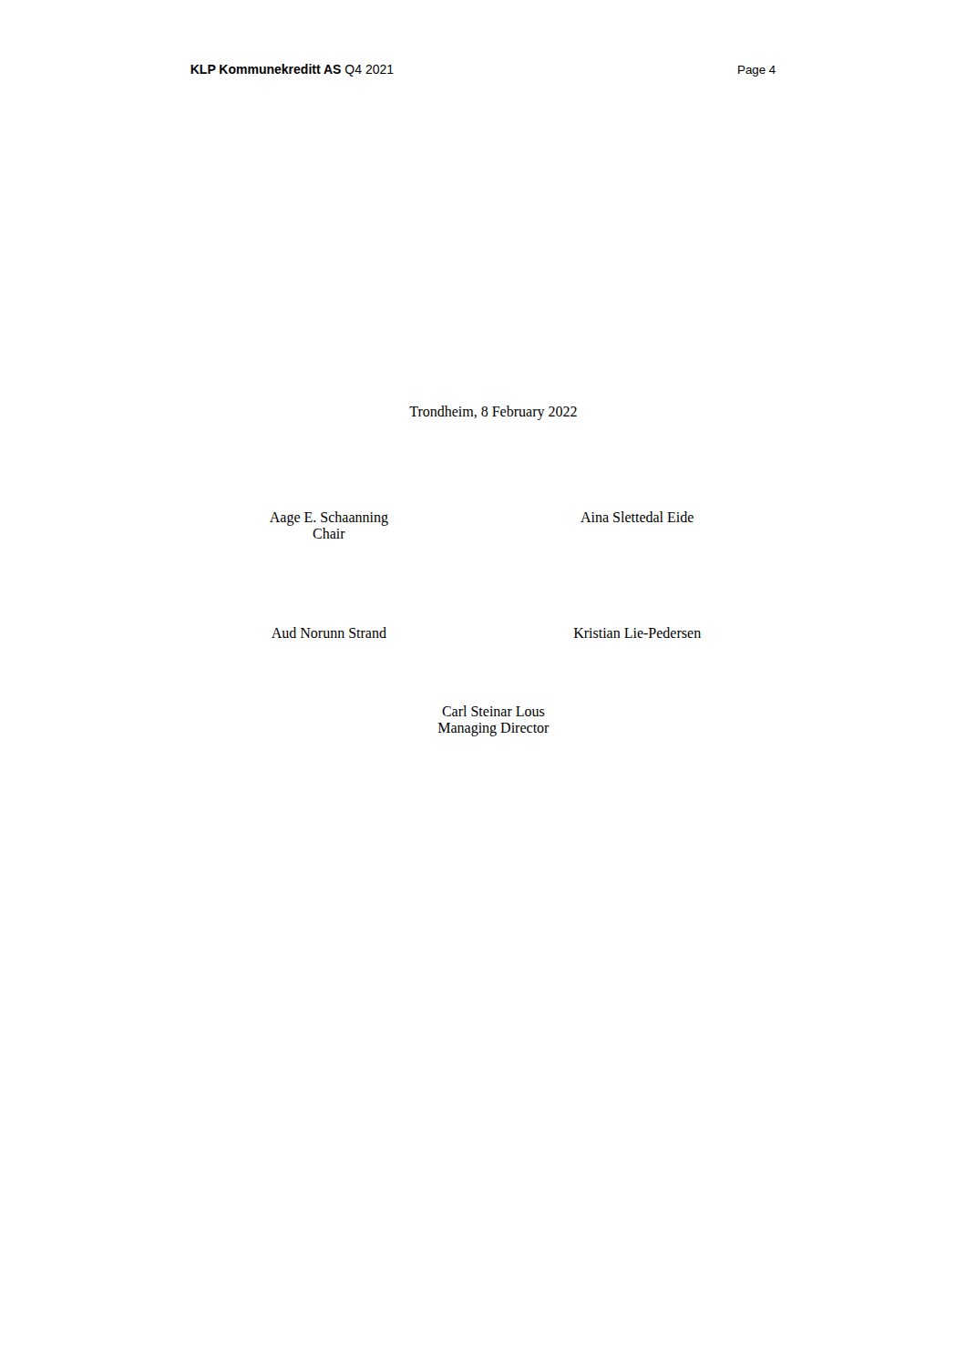KLP Kommunekreditt AS Q4 2021
Page 4
Trondheim, 8 February 2022
Aage E. Schaanning
Chair
Aina Slettedal Eide
Aud Norunn Strand
Kristian Lie-Pedersen
Carl Steinar Lous Managing Director